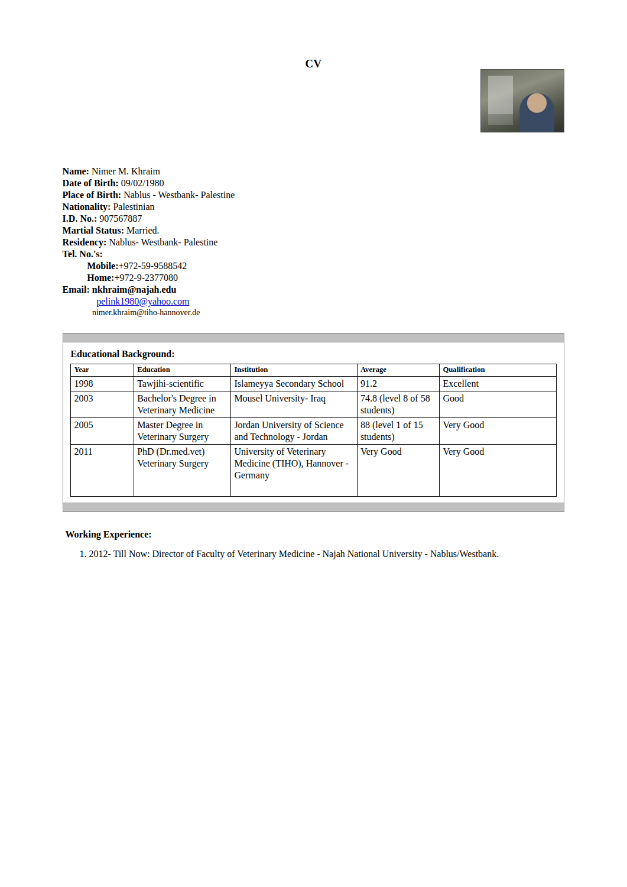CV
Name: Nimer M. Khraim
Date of Birth: 09/02/1980
Place of Birth: Nablus - Westbank- Palestine
Nationality: Palestinian
I.D. No.: 907567887
Martial Status: Married.
Residency: Nablus- Westbank- Palestine
Tel. No.'s:
Mobile:+972-59-9588542
Home:+972-9-2377080
Email: nkhraim@najah.edu
pelink1980@yahoo.com
nimer.khraim@tiho-hannover.de
Educational Background:
| Year | Education | Institution | Average | Qualification |
| --- | --- | --- | --- | --- |
| 1998 | Tawjihi-scientific | Islameyya Secondary School | 91.2 | Excellent |
| 2003 | Bachelor's Degree in Veterinary Medicine | Mousel University- Iraq | 74.8 (level 8 of 58 students) | Good |
| 2005 | Master Degree in Veterinary Surgery | Jordan University of Science and Technology - Jordan | 88 (level 1 of 15 students) | Very Good |
| 2011 | PhD (Dr.med.vet) Veterinary Surgery | University of Veterinary Medicine (TIHO), Hannover - Germany | Very Good | Very Good |
Working Experience:
2012- Till Now: Director of Faculty of Veterinary Medicine - Najah National University - Nablus/Westbank.